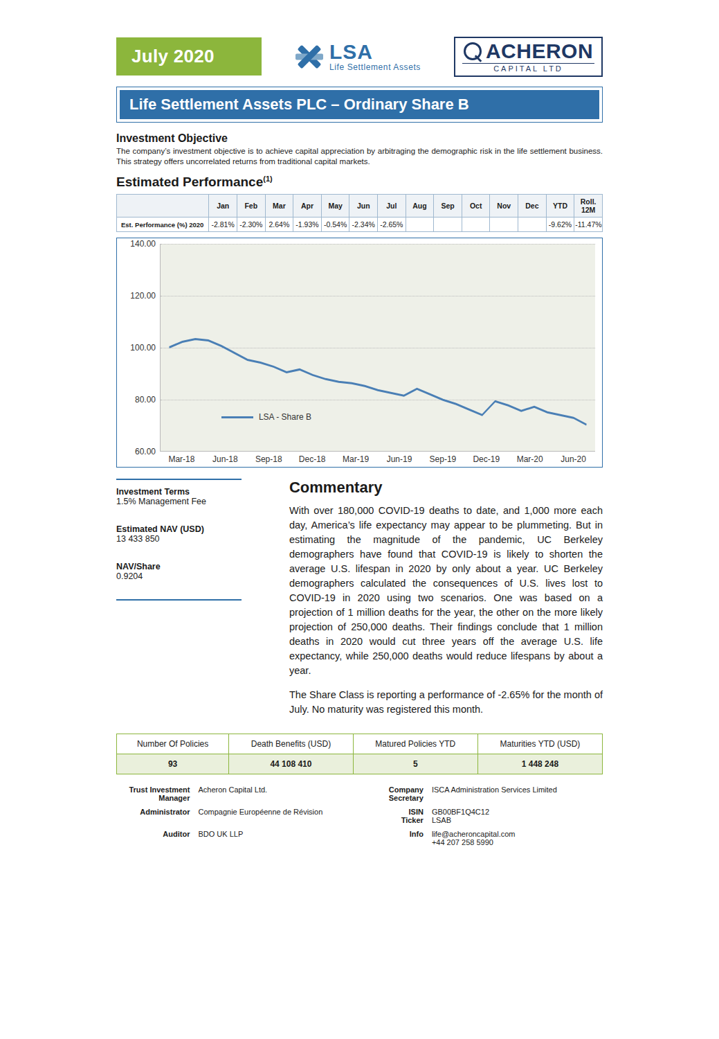July 2020
LSA
Life Settlement Assets
ACHERON
CAPITAL LTD
Life Settlement Assets PLC – Ordinary Share B
Investment Objective
The company’s investment objective is to achieve capital appreciation by arbitraging the demographic risk in the life settlement business. This strategy offers uncorrelated returns from traditional capital markets.
Estimated Performance(1)
| | Jan | Feb | Mar | Apr | May | Jun | Jul | Aug | Sep | Oct | Nov | Dec | YTD | Roll. 12M |
| --- | --- | --- | --- | --- | --- | --- | --- | --- | --- | --- | --- | --- | --- | --- |
| Est. Performance (%) 2020 | -2.81% | -2.30% | 2.64% | -1.93% | -0.54% | -2.34% | -2.65% | | | | | | -9.62% | -11.47% |
140.00 120.00 100.00 80.00 60.00
LSA - Share B
Mar-18 Jun-18 Sep-18 Dec-18 Mar-19 Jun-19 Sep-19 Dec-19 Mar-20 Jun-20
Investment Terms 1.5% Management Fee
Estimated NAV (USD) 13 433 850
NAV/Share 0.9204
Commentary
With over 180,000 COVID-19 deaths to date, and 1,000 more each day, America’s life expectancy may appear to be plummeting. But in estimating the magnitude of the pandemic, UC Berkeley demographers have found that COVID-19 is likely to shorten the average U.S. lifespan in 2020 by only about a year. UC Berkeley demographers calculated the consequences of U.S. lives lost to COVID-19 in 2020 using two scenarios. One was based on a projection of 1 million deaths for the year, the other on the more likely projection of 250,000 deaths. Their findings conclude that 1 million deaths in 2020 would cut three years off the average U.S. life expectancy, while 250,000 deaths would reduce lifespans by about a year.
The Share Class is reporting a performance of -2.65% for the month of July. No maturity was registered this month.
| Number Of Policies | Death Benefits (USD) | Matured Policies YTD | Maturities YTD (USD) |
| --- | --- | --- | --- |
| 93 | 44 108 410 | 5 | 1 448 248 |
| Trust Investment Manager | Acheron Capital Ltd. | Company Secretary | ISCA Administration Services Limited |
| Administrator | Compagnie Européenne de Révision | ISIN Ticker | GB00BF1Q4C12 LSAB |
| Auditor | BDO UK LLP | Info | life@acheroncapital.com +44 207 258 5990 |